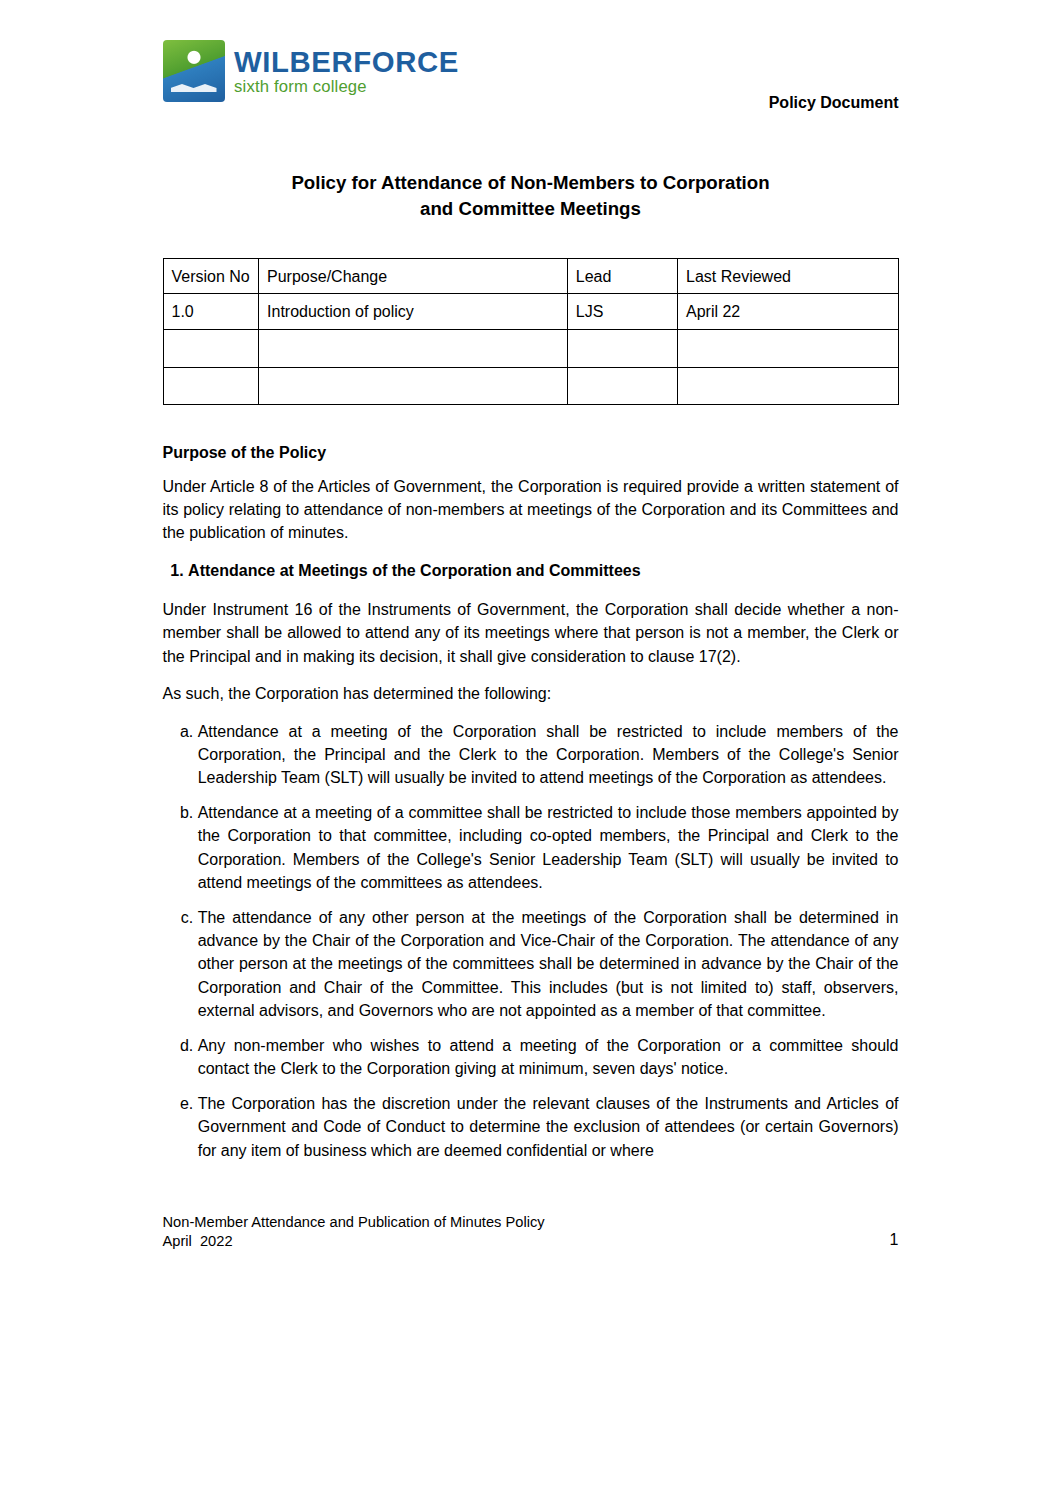WILBERFORCE sixth form college
Policy Document
Policy for Attendance of Non-Members to Corporation
and Committee Meetings
| Version No | Purpose/Change | Lead | Last Reviewed |
| --- | --- | --- | --- |
| 1.0 | Introduction of policy | LJS | April 22 |
Purpose of the Policy
Under Article 8 of the Articles of Government, the Corporation is required provide a written statement of its policy relating to attendance of non-members at meetings of the Corporation and its Committees and the publication of minutes.
Attendance at Meetings of the Corporation and Committees
Under Instrument 16 of the Instruments of Government, the Corporation shall decide whether a non-member shall be allowed to attend any of its meetings where that person is not a member, the Clerk or the Principal and in making its decision, it shall give consideration to clause 17(2).
As such, the Corporation has determined the following:
Attendance at a meeting of the Corporation shall be restricted to include members of the Corporation, the Principal and the Clerk to the Corporation. Members of the College's Senior Leadership Team (SLT) will usually be invited to attend meetings of the Corporation as attendees.
Attendance at a meeting of a committee shall be restricted to include those members appointed by the Corporation to that committee, including co-opted members, the Principal and Clerk to the Corporation. Members of the College's Senior Leadership Team (SLT) will usually be invited to attend meetings of the committees as attendees.
The attendance of any other person at the meetings of the Corporation shall be determined in advance by the Chair of the Corporation and Vice-Chair of the Corporation. The attendance of any other person at the meetings of the committees shall be determined in advance by the Chair of the Corporation and Chair of the Committee. This includes (but is not limited to) staff, observers, external advisors, and Governors who are not appointed as a member of that committee.
Any non-member who wishes to attend a meeting of the Corporation or a committee should contact the Clerk to the Corporation giving at minimum, seven days' notice.
The Corporation has the discretion under the relevant clauses of the Instruments and Articles of Government and Code of Conduct to determine the exclusion of attendees (or certain Governors) for any item of business which are deemed confidential or where
Non-Member Attendance and Publication of Minutes Policy
April 2022
1